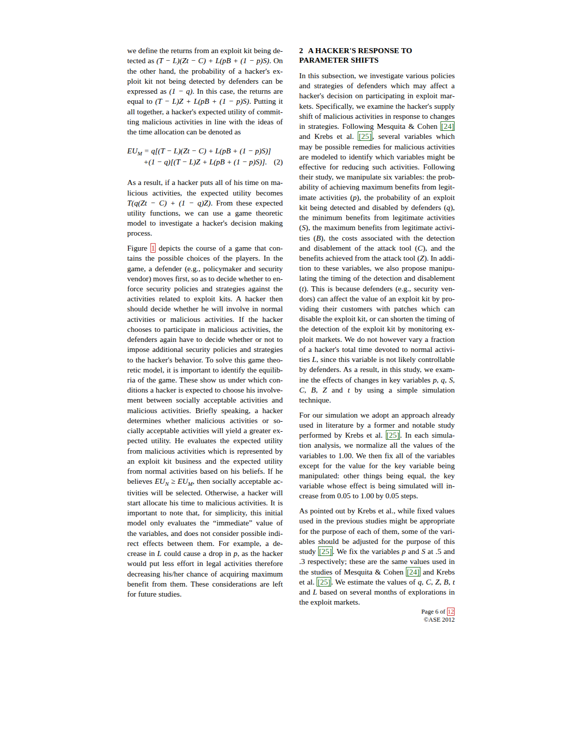we define the returns from an exploit kit being detected as (T − L)(Zt − C) + L(pB + (1 − p)S). On the other hand, the probability of a hacker's exploit kit not being detected by defenders can be expressed as (1 − q). In this case, the returns are equal to (T − L)Z + L(pB + (1 − p)S). Putting it all together, a hacker's expected utility of committing malicious activities in line with the ideas of the time allocation can be denoted as
EUM = q[(T − L)(Zt − C) + L(pB + (1 − p)S)] +(1 − q)[(T − L)Z + L(pB + (1 − p)S)]. (2)
As a result, if a hacker puts all of his time on malicious activities, the expected utility becomes T(q(Zt − C) + (1 − q)Z). From these expected utility functions, we can use a game theoretic model to investigate a hacker's decision making process.
Figure 1 depicts the course of a game that contains the possible choices of the players. In the game, a defender (e.g., policymaker and security vendor) moves first, so as to decide whether to enforce security policies and strategies against the activities related to exploit kits. A hacker then should decide whether he will involve in normal activities or malicious activities. If the hacker chooses to participate in malicious activities, the defenders again have to decide whether or not to impose additional security policies and strategies to the hacker's behavior. To solve this game theoretic model, it is important to identify the equilibria of the game. These show us under which conditions a hacker is expected to choose his involvement between socially acceptable activities and malicious activities. Briefly speaking, a hacker determines whether malicious activities or socially acceptable activities will yield a greater expected utility. He evaluates the expected utility from malicious activities which is represented by an exploit kit business and the expected utility from normal activities based on his beliefs. If he believes EUN ≥ EUM, then socially acceptable activities will be selected. Otherwise, a hacker will start allocate his time to malicious activities. It is important to note that, for simplicity, this initial model only evaluates the “immediate” value of the variables, and does not consider possible indirect effects between them. For example, a decrease in L could cause a drop in p, as the hacker would put less effort in legal activities therefore decreasing his/her chance of acquiring maximum benefit from them. These considerations are left for future studies.
2 A HACKER'S RESPONSE TO PARAMETER SHIFTS
In this subsection, we investigate various policies and strategies of defenders which may affect a hacker's decision on participating in exploit markets. Specifically, we examine the hacker's supply shift of malicious activities in response to changes in strategies. Following Mesquita & Cohen [24] and Krebs et al. [25], several variables which may be possible remedies for malicious activities are modeled to identify which variables might be effective for reducing such activities. Following their study, we manipulate six variables: the probability of achieving maximum benefits from legitimate activities (p), the probability of an exploit kit being detected and disabled by defenders (q), the minimum benefits from legitimate activities (S), the maximum benefits from legitimate activities (B), the costs associated with the detection and disablement of the attack tool (C), and the benefits achieved from the attack tool (Z). In addition to these variables, we also propose manipulating the timing of the detection and disablement (t). This is because defenders (e.g., security vendors) can affect the value of an exploit kit by providing their customers with patches which can disable the exploit kit, or can shorten the timing of the detection of the exploit kit by monitoring exploit markets. We do not however vary a fraction of a hacker's total time devoted to normal activities L, since this variable is not likely controllable by defenders. As a result, in this study, we examine the effects of changes in key variables p, q, S, C, B, Z and t by using a simple simulation technique.
For our simulation we adopt an approach already used in literature by a former and notable study performed by Krebs et al. [25]. In each simulation analysis, we normalize all the values of the variables to 1.00. We then fix all of the variables except for the value for the key variable being manipulated: other things being equal, the key variable whose effect is being simulated will increase from 0.05 to 1.00 by 0.05 steps.
As pointed out by Krebs et al., while fixed values used in the previous studies might be appropriate for the purpose of each of them, some of the variables should be adjusted for the purpose of this study [25]. We fix the variables p and S at .5 and .3 respectively; these are the same values used in the studies of Mesquita & Cohen [24] and Krebs et al. [25]. We estimate the values of q, C, Z, B, t and L based on several months of explorations in the exploit markets.
Page 6 of 12
©ASE 2012